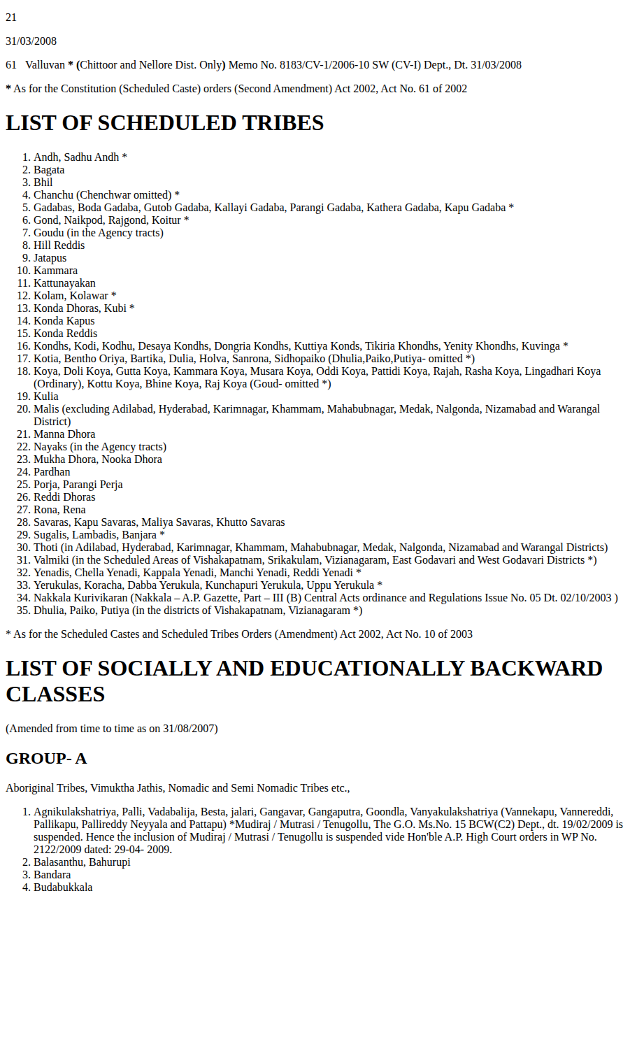21
31/03/2008
61 Valluvan * (Chittoor and Nellore Dist. Only) Memo No. 8183/CV-1/2006-10 SW (CV-I) Dept., Dt. 31/03/2008
* As for the Constitution (Scheduled Caste) orders (Second Amendment) Act 2002, Act No. 61 of 2002
LIST OF SCHEDULED TRIBES
Andh, Sadhu Andh *
Bagata
Bhil
Chanchu (Chenchwar omitted) *
Gadabas, Boda Gadaba, Gutob Gadaba, Kallayi Gadaba, Parangi Gadaba, Kathera Gadaba, Kapu Gadaba *
Gond, Naikpod, Rajgond, Koitur *
Goudu (in the Agency tracts)
Hill Reddis
Jatapus
Kammara
Kattunayakan
Kolam, Kolawar *
Konda Dhoras, Kubi *
Konda Kapus
Konda Reddis
Kondhs, Kodi, Kodhu, Desaya Kondhs, Dongria Kondhs, Kuttiya Konds, Tikiria Khondhs, Yenity Khondhs, Kuvinga *
Kotia, Bentho Oriya, Bartika, Dulia, Holva, Sanrona, Sidhopaiko (Dhulia,Paiko,Putiya- omitted *)
Koya, Doli Koya, Gutta Koya, Kammara Koya, Musara Koya, Oddi Koya, Pattidi Koya, Rajah, Rasha Koya, Lingadhari Koya (Ordinary), Kottu Koya, Bhine Koya, Raj Koya (Goud- omitted *)
Kulia
Malis (excluding Adilabad, Hyderabad, Karimnagar, Khammam, Mahabubnagar, Medak, Nalgonda, Nizamabad and Warangal District)
Manna Dhora
Nayaks (in the Agency tracts)
Mukha Dhora, Nooka Dhora
Pardhan
Porja, Parangi Perja
Reddi Dhoras
Rona, Rena
Savaras, Kapu Savaras, Maliya Savaras, Khutto Savaras
Sugalis, Lambadis, Banjara *
Thoti (in Adilabad, Hyderabad, Karimnagar, Khammam, Mahabubnagar, Medak, Nalgonda, Nizamabad and Warangal Districts)
Valmiki (in the Scheduled Areas of Vishakapatnam, Srikakulam, Vizianagaram, East Godavari and West Godavari Districts *)
Yenadis, Chella Yenadi, Kappala Yenadi, Manchi Yenadi, Reddi Yenadi *
Yerukulas, Koracha, Dabba Yerukula, Kunchapuri Yerukula, Uppu Yerukula *
Nakkala Kurivikaran (Nakkala – A.P. Gazette, Part – III (B) Central Acts ordinance and Regulations Issue No. 05 Dt. 02/10/2003 )
Dhulia, Paiko, Putiya (in the districts of Vishakapatnam, Vizianagaram *)
* As for the Scheduled Castes and Scheduled Tribes Orders (Amendment) Act 2002, Act No. 10 of 2003
LIST OF SOCIALLY AND EDUCATIONALLY BACKWARD CLASSES
(Amended from time to time as on 31/08/2007)
GROUP- A
Aboriginal Tribes, Vimuktha Jathis, Nomadic and Semi Nomadic Tribes etc.,
Agnikulakshatriya, Palli, Vadabalija, Besta, jalari, Gangavar, Gangaputra, Goondla, Vanyakulakshatriya (Vannekapu, Vannereddi, Pallikapu, Pallireddy Neyyala and Pattapu) *Mudiraj / Mutrasi / Tenugollu, The G.O. Ms.No. 15 BCW(C2) Dept., dt. 19/02/2009 is suspended. Hence the inclusion of Mudiraj / Mutrasi / Tenugollu is suspended vide Hon'ble A.P. High Court orders in WP No. 2122/2009 dated: 29-04- 2009.
Balasanthu, Bahurupi
Bandara
Budabukkala